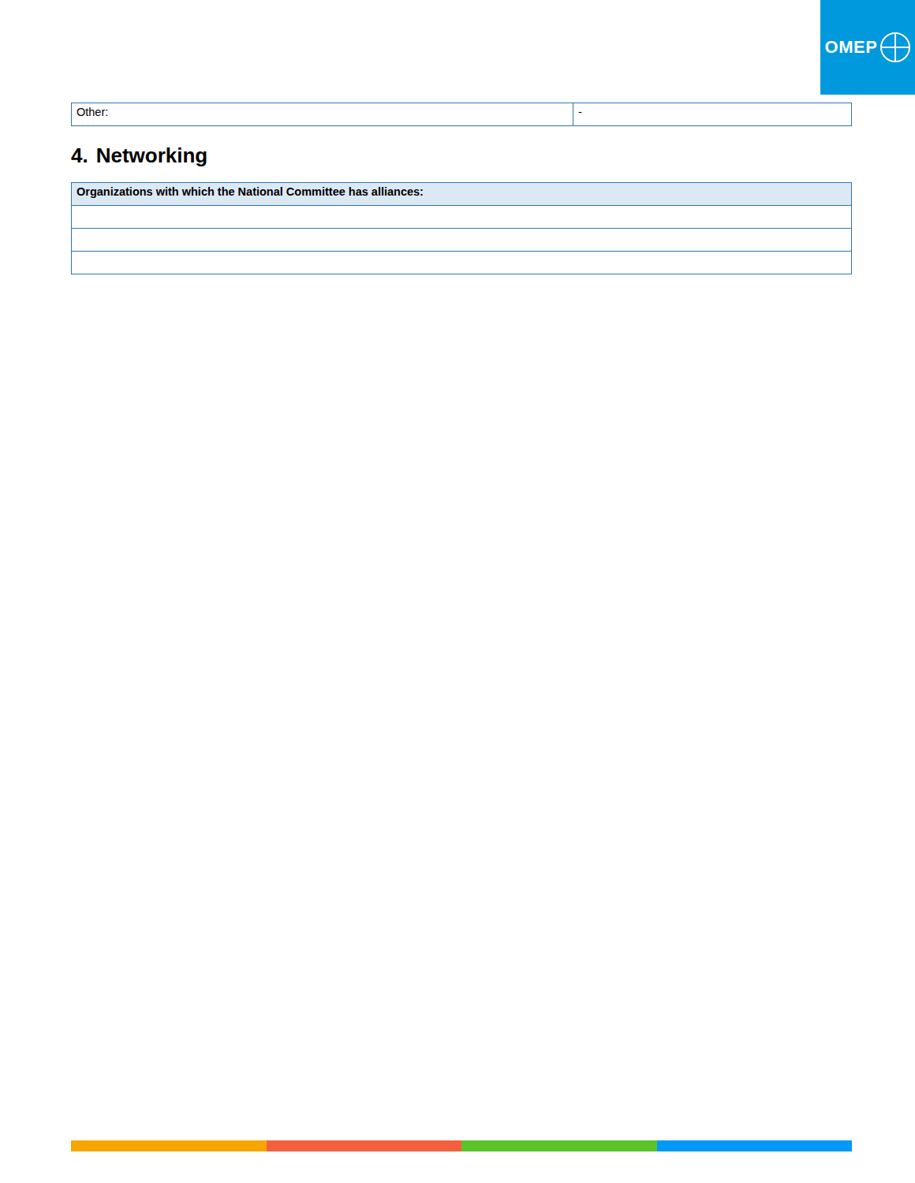OMEP
| Other: | - |
4. Networking
| Organizations with which the National Committee has alliances: |
| --- |